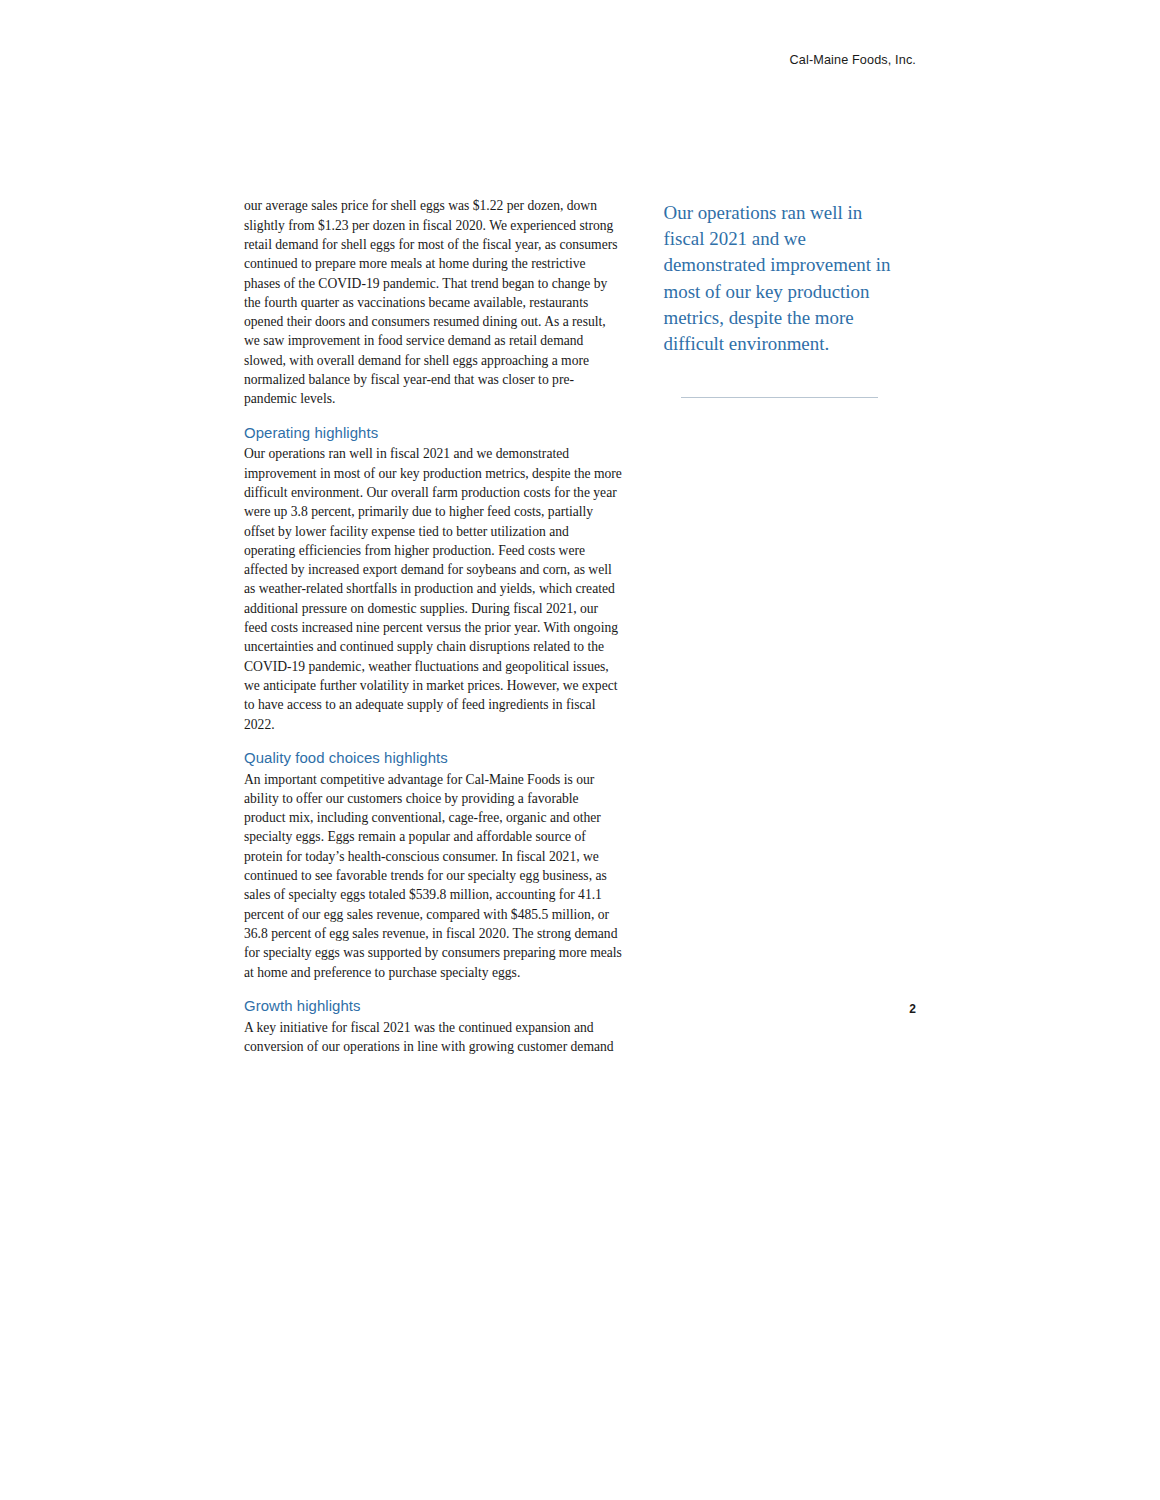Cal-Maine Foods, Inc.
our average sales price for shell eggs was $1.22 per dozen, down slightly from $1.23 per dozen in fiscal 2020. We experienced strong retail demand for shell eggs for most of the fiscal year, as consumers continued to prepare more meals at home during the restrictive phases of the COVID-19 pandemic. That trend began to change by the fourth quarter as vaccinations became available, restaurants opened their doors and consumers resumed dining out. As a result, we saw improvement in food service demand as retail demand slowed, with overall demand for shell eggs approaching a more normalized balance by fiscal year-end that was closer to pre-pandemic levels.
Operating highlights
Our operations ran well in fiscal 2021 and we demonstrated improvement in most of our key production metrics, despite the more difficult environment. Our overall farm production costs for the year were up 3.8 percent, primarily due to higher feed costs, partially offset by lower facility expense tied to better utilization and operating efficiencies from higher production. Feed costs were affected by increased export demand for soybeans and corn, as well as weather-related shortfalls in production and yields, which created additional pressure on domestic supplies. During fiscal 2021, our feed costs increased nine percent versus the prior year. With ongoing uncertainties and continued supply chain disruptions related to the COVID-19 pandemic, weather fluctuations and geopolitical issues, we anticipate further volatility in market prices. However, we expect to have access to an adequate supply of feed ingredients in fiscal 2022.
Quality food choices highlights
An important competitive advantage for Cal-Maine Foods is our ability to offer our customers choice by providing a favorable product mix, including conventional, cage-free, organic and other specialty eggs. Eggs remain a popular and affordable source of protein for today’s health-conscious consumer. In fiscal 2021, we continued to see favorable trends for our specialty egg business, as sales of specialty eggs totaled $539.8 million, accounting for 41.1 percent of our egg sales revenue, compared with $485.5 million, or 36.8 percent of egg sales revenue, in fiscal 2020. The strong demand for specialty eggs was supported by consumers preparing more meals at home and preference to purchase specialty eggs.
Growth highlights
A key initiative for fiscal 2021 was the continued expansion and conversion of our operations in line with growing customer demand for cage-free and specialty eggs. We are focused on adjusting our
Our operations ran well in fiscal 2021 and we demonstrated improvement in most of our key production metrics, despite the more difficult environment.
2